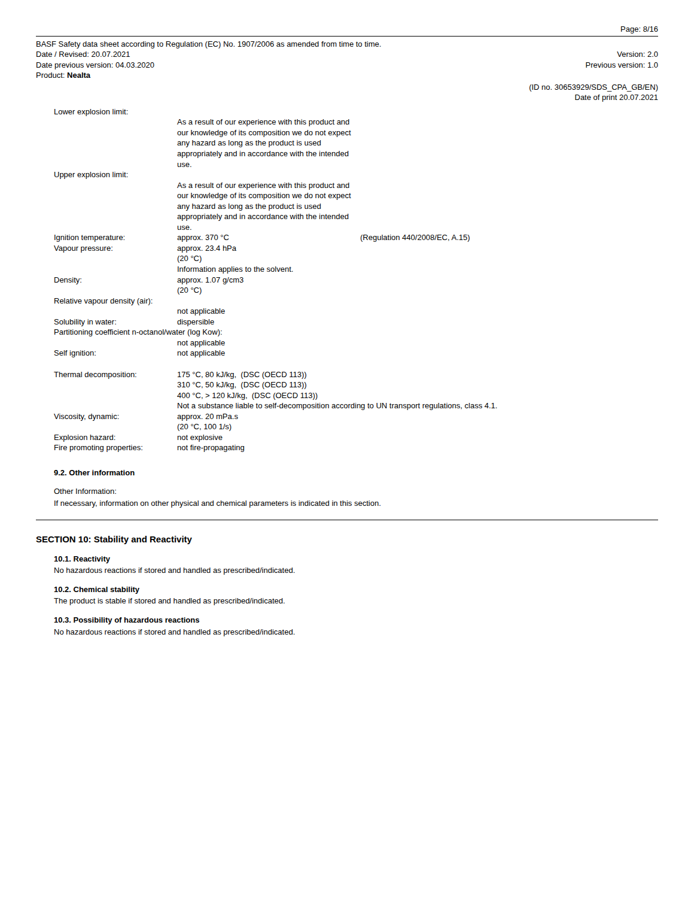Page: 8/16
BASF Safety data sheet according to Regulation (EC) No. 1907/2006 as amended from time to time.
| Date / Revised: 20.07.2021 | Version: 2.0 |
| Date previous version: 04.03.2020 | Previous version: 1.0 |
Product: Nealta
(ID no. 30653929/SDS_CPA_GB/EN)
Date of print 20.07.2021
| Lower explosion limit: | | |
| | As a result of our experience with this product and our knowledge of its composition we do not expect any hazard as long as the product is used appropriately and in accordance with the intended use. | |
| Upper explosion limit: | | |
| | As a result of our experience with this product and our knowledge of its composition we do not expect any hazard as long as the product is used appropriately and in accordance with the intended use. | |
| Ignition temperature: | approx. 370 °C | (Regulation 440/2008/EC, A.15) |
| Vapour pressure: | approx. 23.4 hPa (20 °C) Information applies to the solvent. | |
| Density: | approx. 1.07 g/cm3 (20 °C) | |
| Relative vapour density (air): | | |
| | not applicable | |
| Solubility in water: | dispersible | |
| Partitioning coefficient n-octanol/water (log Kow): | |
| | not applicable | |
| Self ignition: | not applicable | |
| Thermal decomposition: | 175 °C, 80 kJ/kg, (DSC (OECD 113)) 310 °C, 50 kJ/kg, (DSC (OECD 113)) 400 °C, > 120 kJ/kg, (DSC (OECD 113)) Not a substance liable to self-decomposition according to UN transport regulations, class 4.1. |
| Viscosity, dynamic: | approx. 20 mPa.s (20 °C, 100 1/s) | |
| Explosion hazard: | not explosive | |
| Fire promoting properties: | not fire-propagating | |
9.2. Other information
Other Information:
If necessary, information on other physical and chemical parameters is indicated in this section.
SECTION 10: Stability and Reactivity
10.1. Reactivity
No hazardous reactions if stored and handled as prescribed/indicated.
10.2. Chemical stability
The product is stable if stored and handled as prescribed/indicated.
10.3. Possibility of hazardous reactions
No hazardous reactions if stored and handled as prescribed/indicated.